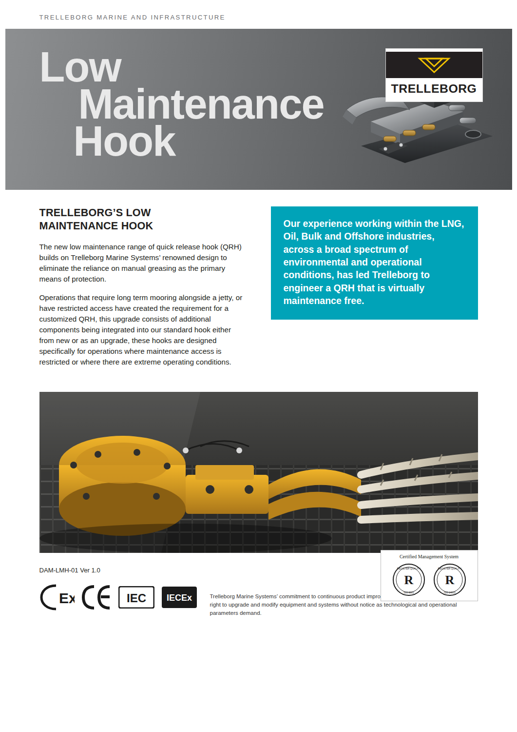Trelleborg Marine and Infrastructure
TRELLEBORG
LowMaintenance Hook
Trelleborg’s Low
Maintenance Hook
The new low maintenance range of quick release hook (QRH) builds on Trelleborg Marine Systems’ renowned design to eliminate the reliance on manual greasing as the primary means of protection.
Operations that require long term mooring alongside a jetty, or have restricted access have created the requirement for a customized QRH, this upgrade consists of additional components being integrated into our standard hook either from new or as an upgrade, these hooks are designed specifically for operations where maintenance access is restricted or where there are extreme operating conditions.
Our experience working within the LNG, Oil, Bulk and Offshore industries, across a broad spectrum of environmental and operational conditions, has led Trelleborg to engineer a QRH that is virtually maintenance free.
Certified Management System
R REGISTER QUALITY ISO 9001 R REGISTER QUALITY ISO 14001
DAM-LMH-01 Ver 1.0
Ex IEC IECEx
Trelleborg Marine Systems’ commitment to continuous product improvement means that we reserve the right to upgrade and modify equipment and systems without notice as technological and operational parameters demand.